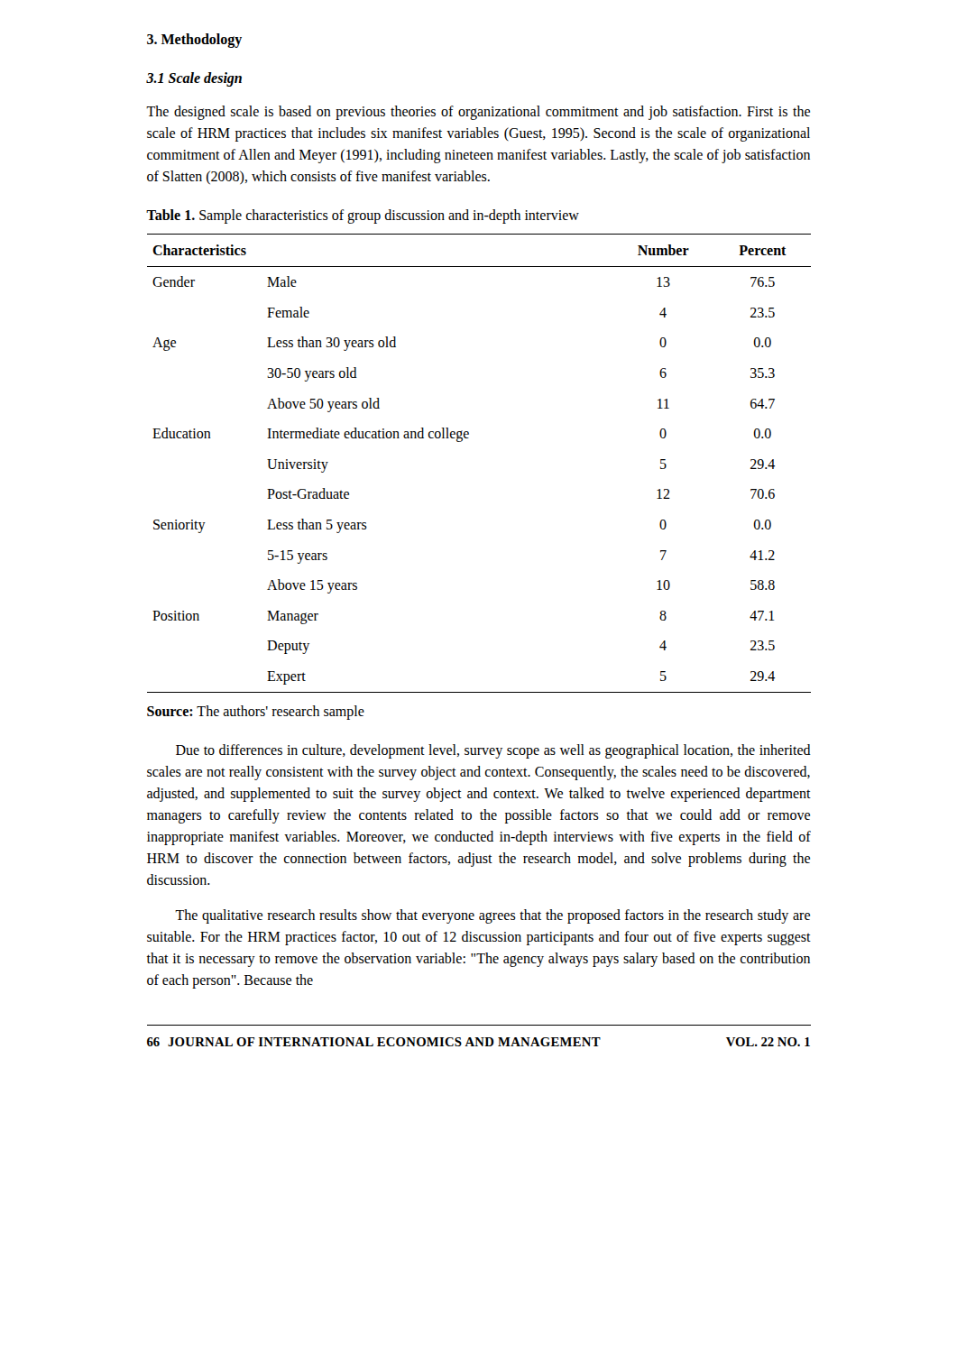3. Methodology
3.1 Scale design
The designed scale is based on previous theories of organizational commitment and job satisfaction. First is the scale of HRM practices that includes six manifest variables (Guest, 1995). Second is the scale of organizational commitment of Allen and Meyer (1991), including nineteen manifest variables. Lastly, the scale of job satisfaction of Slatten (2008), which consists of five manifest variables.
Table 1. Sample characteristics of group discussion and in-depth interview
| Characteristics | Number | Percent |
| --- | --- | --- |
| Gender | Male | 13 | 76.5 |
| | Female | 4 | 23.5 |
| Age | Less than 30 years old | 0 | 0.0 |
| | 30-50 years old | 6 | 35.3 |
| | Above 50 years old | 11 | 64.7 |
| Education | Intermediate education and college | 0 | 0.0 |
| | University | 5 | 29.4 |
| | Post-Graduate | 12 | 70.6 |
| Seniority | Less than 5 years | 0 | 0.0 |
| | 5-15 years | 7 | 41.2 |
| | Above 15 years | 10 | 58.8 |
| Position | Manager | 8 | 47.1 |
| | Deputy | 4 | 23.5 |
| | Expert | 5 | 29.4 |
Source: The authors' research sample
Due to differences in culture, development level, survey scope as well as geographical location, the inherited scales are not really consistent with the survey object and context. Consequently, the scales need to be discovered, adjusted, and supplemented to suit the survey object and context. We talked to twelve experienced department managers to carefully review the contents related to the possible factors so that we could add or remove inappropriate manifest variables. Moreover, we conducted in-depth interviews with five experts in the field of HRM to discover the connection between factors, adjust the research model, and solve problems during the discussion.
The qualitative research results show that everyone agrees that the proposed factors in the research study are suitable. For the HRM practices factor, 10 out of 12 discussion participants and four out of five experts suggest that it is necessary to remove the observation variable: "The agency always pays salary based on the contribution of each person". Because the
66 JOURNAL OF INTERNATIONAL ECONOMICS AND MANAGEMENT
VOL. 22 NO. 1